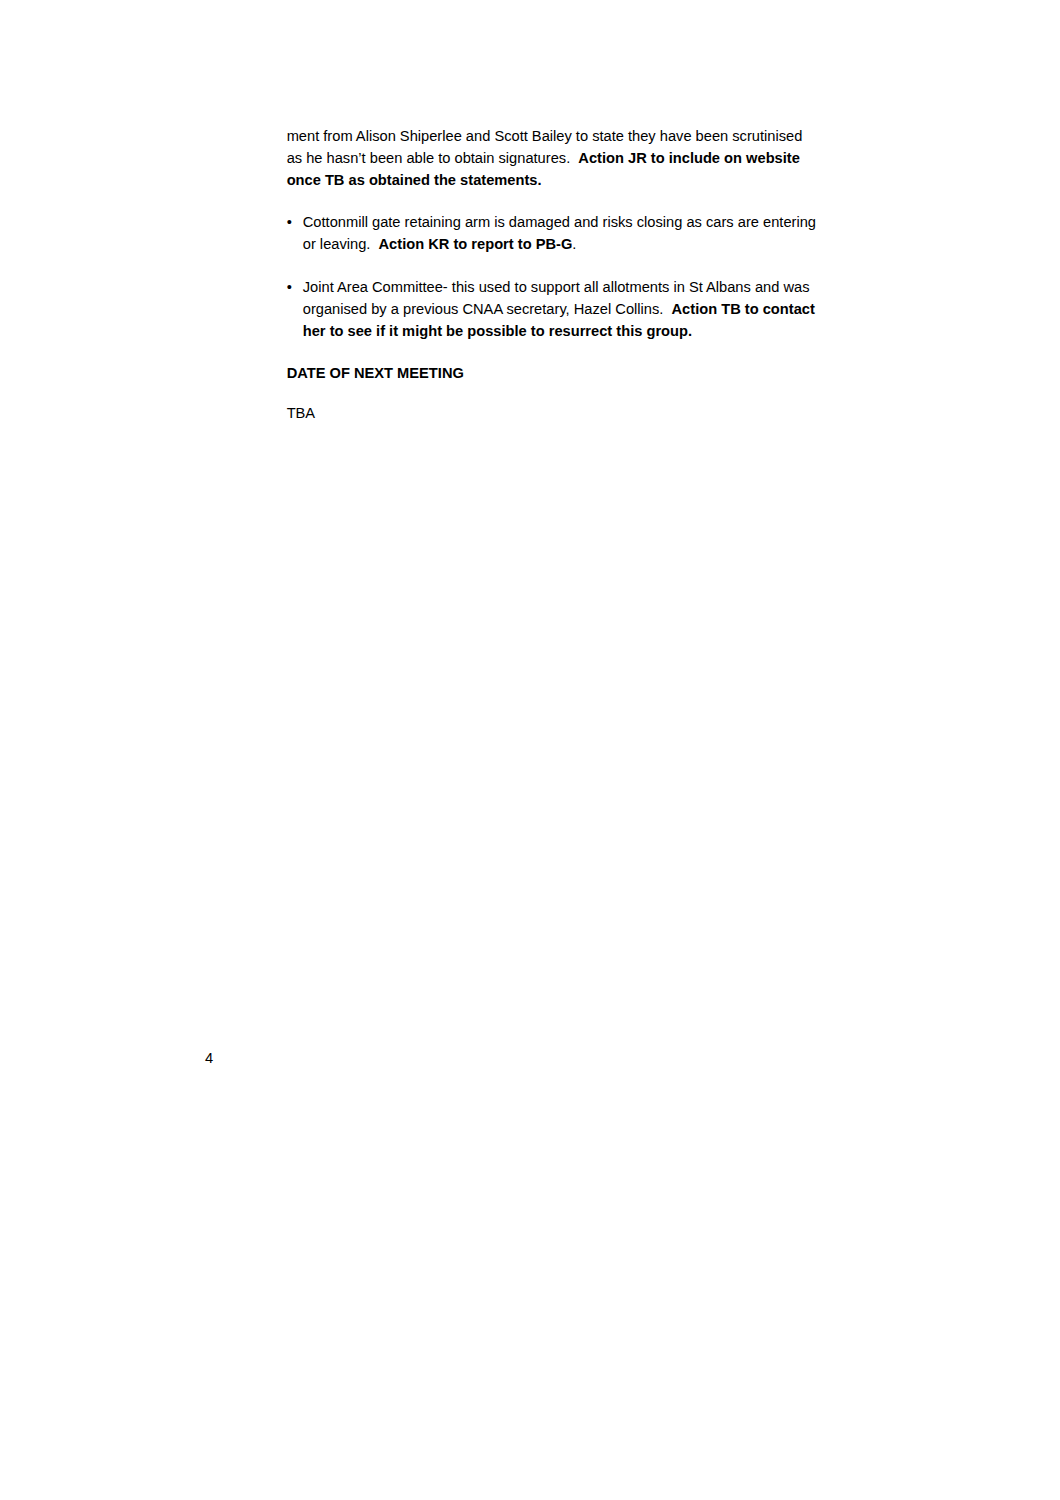ment from Alison Shiperlee and Scott Bailey to state they have been scrutinised as he hasn’t been able to obtain signatures. Action JR to include on website once TB as obtained the statements.
Cottonmill gate retaining arm is damaged and risks closing as cars are entering or leaving. Action KR to report to PB-G.
Joint Area Committee- this used to support all allotments in St Albans and was organised by a previous CNAA secretary, Hazel Collins. Action TB to contact her to see if it might be possible to resurrect this group.
DATE OF NEXT MEETING
TBA
4